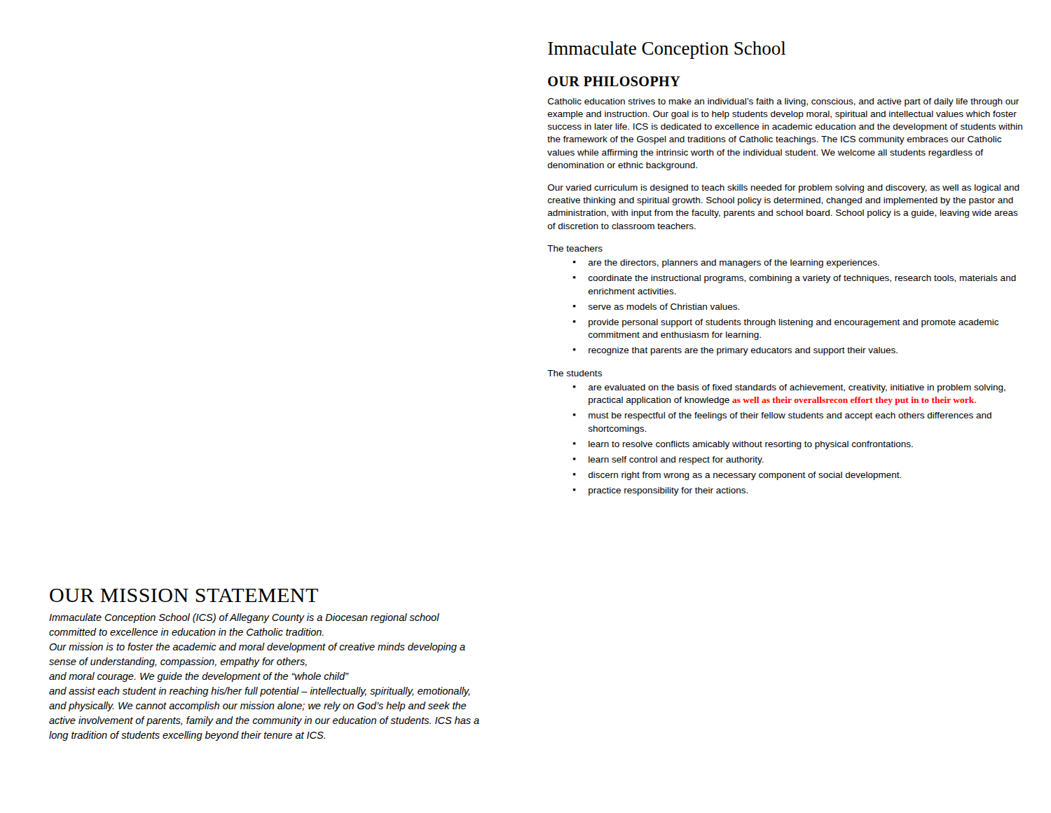OUR MISSION STATEMENT
Immaculate Conception School (ICS) of Allegany County is a Diocesan regional school committed to excellence in education in the Catholic tradition.
Our mission is to foster the academic and moral development of creative minds developing a sense of understanding, compassion, empathy for others,
and moral courage. We guide the development of the “whole child”
and assist each student in reaching his/her full potential – intellectually, spiritually, emotionally, and physically. We cannot accomplish our mission alone; we rely on God’s help and seek the active involvement of parents, family and the community in our education of students. ICS has a long tradition of students excelling beyond their tenure at ICS.
Immaculate Conception School
OUR PHILOSOPHY
Catholic education strives to make an individual’s faith a living, conscious, and active part of daily life through our example and instruction. Our goal is to help students develop moral, spiritual and intellectual values which foster success in later life. ICS is dedicated to excellence in academic education and the development of students within the framework of the Gospel and traditions of Catholic teachings. The ICS community embraces our Catholic values while affirming the intrinsic worth of the individual student. We welcome all students regardless of denomination or ethnic background.
Our varied curriculum is designed to teach skills needed for problem solving and discovery, as well as logical and creative thinking and spiritual growth. School policy is determined, changed and implemented by the pastor and administration, with input from the faculty, parents and school board. School policy is a guide, leaving wide areas of discretion to classroom teachers.
The teachers
are the directors, planners and managers of the learning experiences.
coordinate the instructional programs, combining a variety of techniques, research tools, materials and enrichment activities.
serve as models of Christian values.
provide personal support of students through listening and encouragement and promote academic commitment and enthusiasm for learning.
recognize that parents are the primary educators and support their values.
The students
are evaluated on the basis of fixed standards of achievement, creativity, initiative in problem solving, practical application of knowledge as well as their overallsrecon effort they put in to their work.
must be respectful of the feelings of their fellow students and accept each others differences and shortcomings.
learn to resolve conflicts amicably without resorting to physical confrontations.
learn self control and respect for authority.
discern right from wrong as a necessary component of social development.
practice responsibility for their actions.